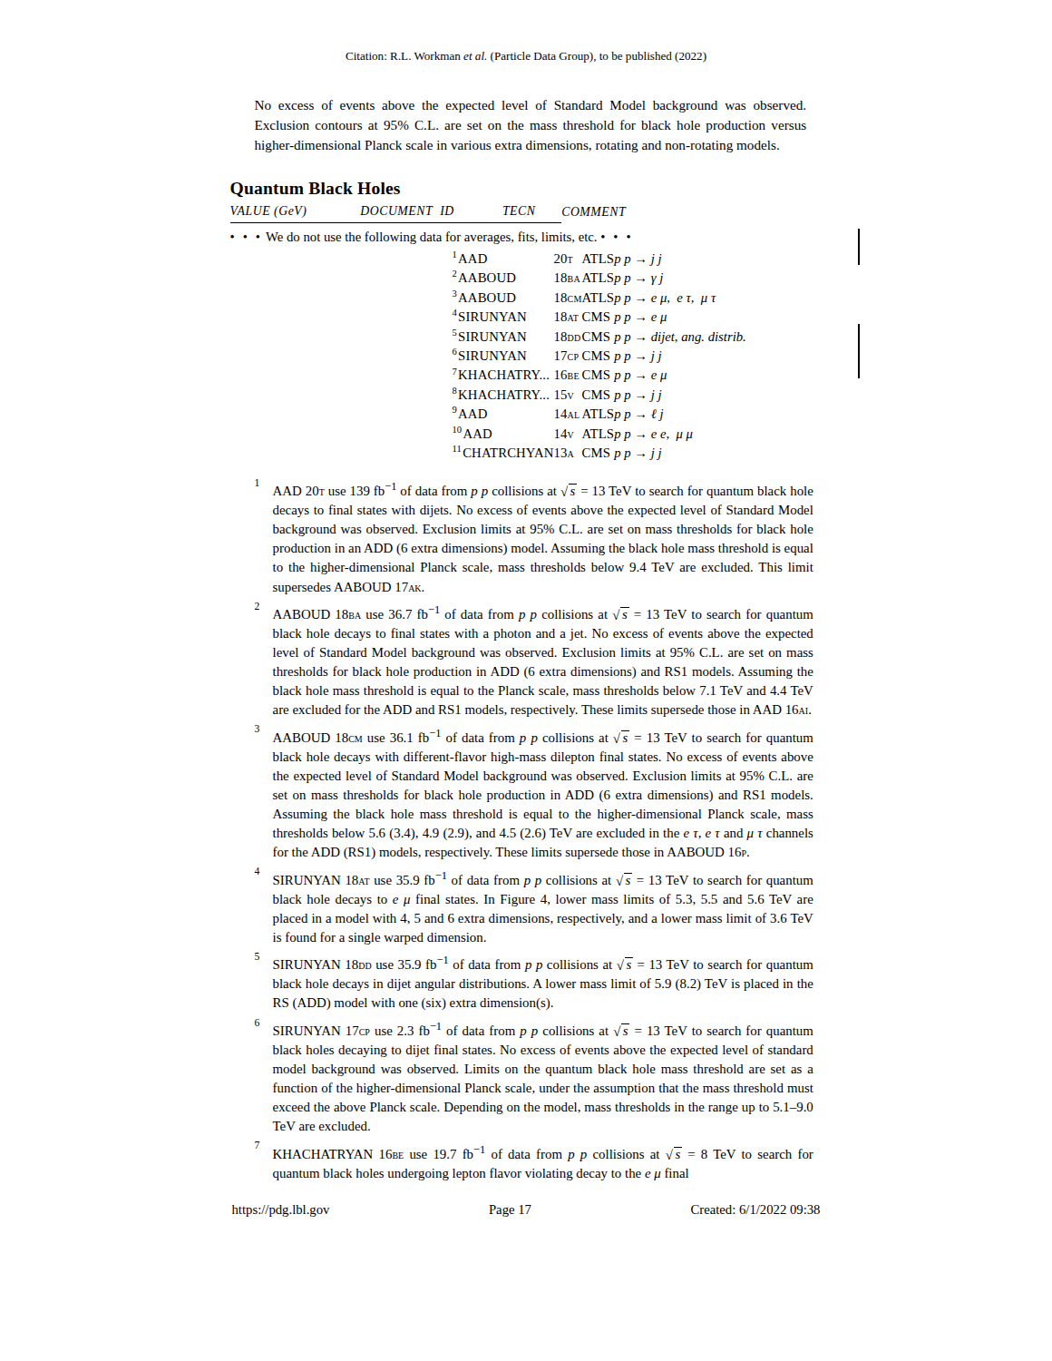Citation: R.L. Workman et al. (Particle Data Group), to be published (2022)
No excess of events above the expected level of Standard Model background was observed. Exclusion contours at 95% C.L. are set on the mass threshold for black hole production versus higher-dimensional Planck scale in various extra dimensions, rotating and non-rotating models.
Quantum Black Holes
| VALUE (GeV) | DOCUMENT ID | TECN | COMMENT |
• • • We do not use the following data for averages, fits, limits, etc. • • •
| 1 AAD | 20 t | ATLS | p p → j j |
| 2 AABOUD | 18 ba | ATLS | p p → γ j |
| 3 AABOUD | 18 cm | ATLS | p p → e μ, e τ, μ τ |
| 4 SIRUNYAN | 18 at | CMS | p p → e μ |
| 5 SIRUNYAN | 18 dd | CMS | p p → dijet, ang. distrib. |
| 6 SIRUNYAN | 17 cp | CMS | p p → j j |
| 7 KHACHATRY... | 16 be | CMS | p p → e μ |
| 8 KHACHATRY... | 15 v | CMS | p p → j j |
| 9 AAD | 14 al | ATLS | p p → ℓ j |
| 10 AAD | 14 v | ATLS | p p → e e, μ μ |
| 11 CHATRCHYAN | 13 a | CMS | p p → j j |
AAD 20t use 139 fb−1 of data from p p collisions at √s = 13 TeV to search for quantum black hole decays to final states with dijets. No excess of events above the expected level of Standard Model background was observed. Exclusion limits at 95% C.L. are set on mass thresholds for black hole production in an ADD (6 extra dimensions) model. Assuming the black hole mass threshold is equal to the higher-dimensional Planck scale, mass thresholds below 9.4 TeV are excluded. This limit supersedes AABOUD 17ak.
AABOUD 18ba use 36.7 fb−1 of data from p p collisions at √s = 13 TeV to search for quantum black hole decays to final states with a photon and a jet. No excess of events above the expected level of Standard Model background was observed. Exclusion limits at 95% C.L. are set on mass thresholds for black hole production in ADD (6 extra dimensions) and RS1 models. Assuming the black hole mass threshold is equal to the Planck scale, mass thresholds below 7.1 TeV and 4.4 TeV are excluded for the ADD and RS1 models, respectively. These limits supersede those in AAD 16ai.
AABOUD 18cm use 36.1 fb−1 of data from p p collisions at √s = 13 TeV to search for quantum black hole decays with different-flavor high-mass dilepton final states. No excess of events above the expected level of Standard Model background was observed. Exclusion limits at 95% C.L. are set on mass thresholds for black hole production in ADD (6 extra dimensions) and RS1 models. Assuming the black hole mass threshold is equal to the higher-dimensional Planck scale, mass thresholds below 5.6 (3.4), 4.9 (2.9), and 4.5 (2.6) TeV are excluded in the e τ, e τ and μ τ channels for the ADD (RS1) models, respectively. These limits supersede those in AABOUD 16p.
SIRUNYAN 18at use 35.9 fb−1 of data from p p collisions at √s = 13 TeV to search for quantum black hole decays to e μ final states. In Figure 4, lower mass limits of 5.3, 5.5 and 5.6 TeV are placed in a model with 4, 5 and 6 extra dimensions, respectively, and a lower mass limit of 3.6 TeV is found for a single warped dimension.
SIRUNYAN 18dd use 35.9 fb−1 of data from p p collisions at √s = 13 TeV to search for quantum black hole decays in dijet angular distributions. A lower mass limit of 5.9 (8.2) TeV is placed in the RS (ADD) model with one (six) extra dimension(s).
SIRUNYAN 17cp use 2.3 fb−1 of data from p p collisions at √s = 13 TeV to search for quantum black holes decaying to dijet final states. No excess of events above the expected level of standard model background was observed. Limits on the quantum black hole mass threshold are set as a function of the higher-dimensional Planck scale, under the assumption that the mass threshold must exceed the above Planck scale. Depending on the model, mass thresholds in the range up to 5.1–9.0 TeV are excluded.
KHACHATRYAN 16be use 19.7 fb−1 of data from p p collisions at √s = 8 TeV to search for quantum black holes undergoing lepton flavor violating decay to the e μ final
https://pdg.lbl.gov
Page 17
Created: 6/1/2022 09:38